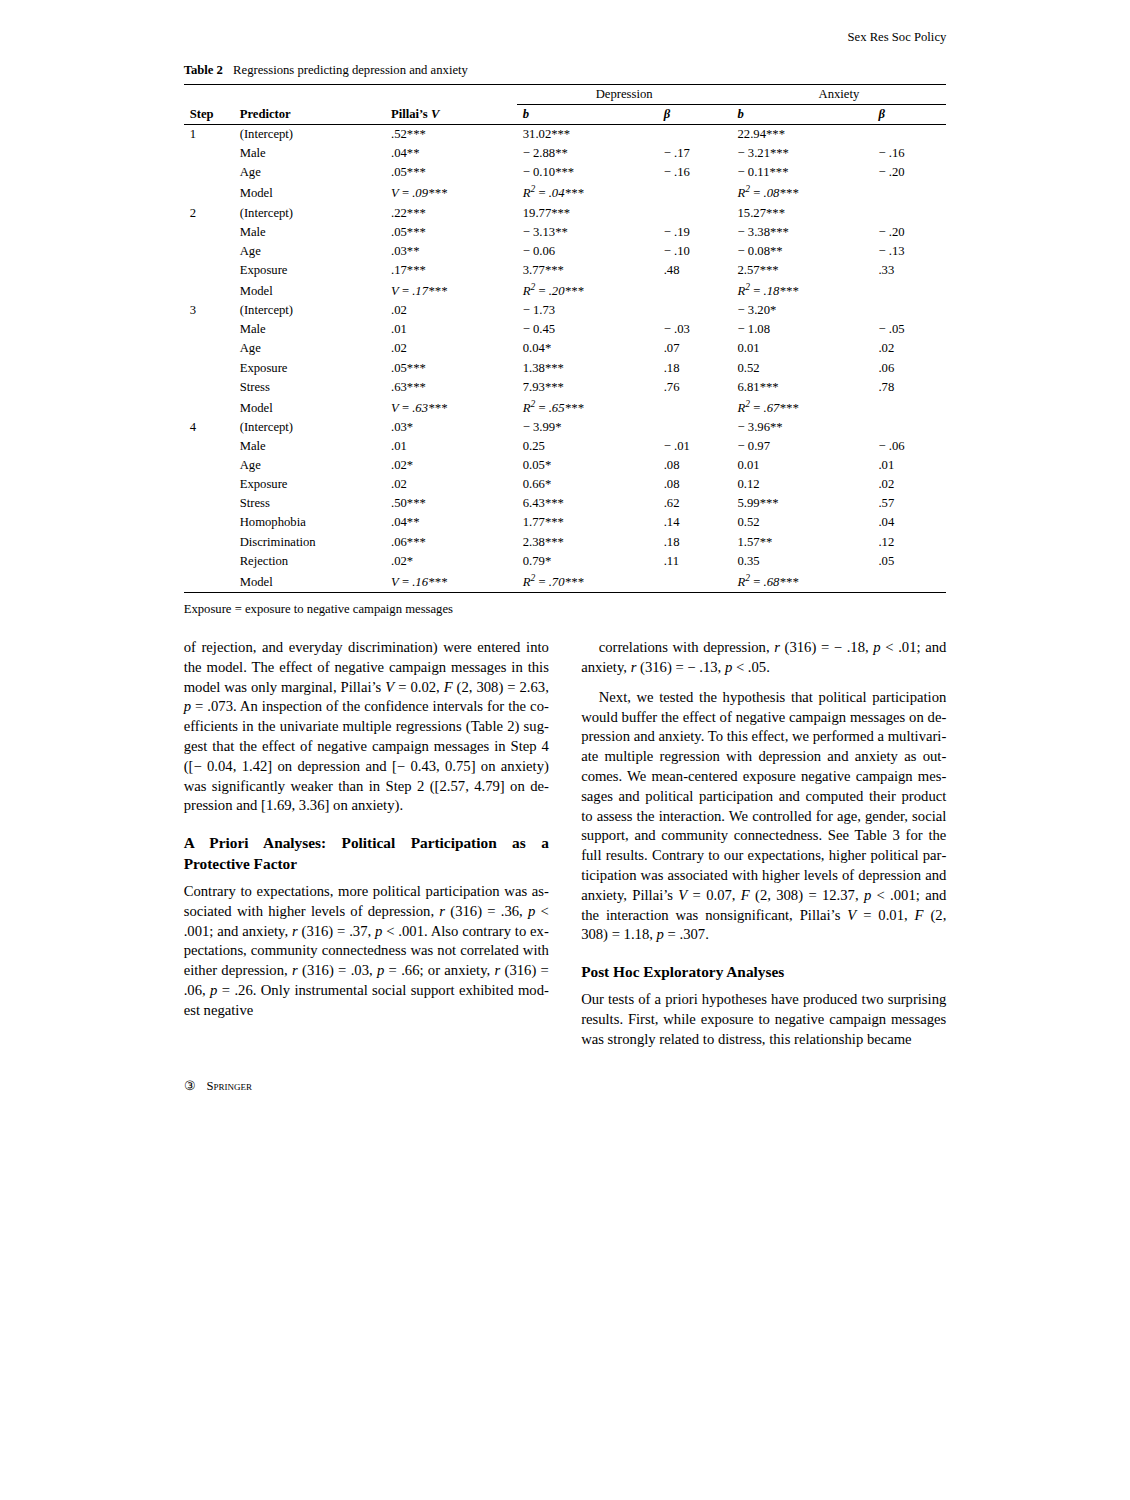Sex Res Soc Policy
Table 2 Regressions predicting depression and anxiety
| | | | Depression | Anxiety |
| --- | --- | --- | --- | --- |
| Step | Predictor | Pillai’s V | b | β | b | β |
| 1 | (Intercept) | .52*** | 31.02*** | | 22.94*** | |
| | Male | .04** | − 2.88** | − .17 | − 3.21*** | − .16 |
| | Age | .05*** | − 0.10*** | − .16 | − 0.11*** | − .20 |
| | Model | V = .09*** | R 2 = .04*** | | R 2 = .08*** | |
| 2 | (Intercept) | .22*** | 19.77*** | | 15.27*** | |
| | Male | .05*** | − 3.13** | − .19 | − 3.38*** | − .20 |
| | Age | .03** | − 0.06 | − .10 | − 0.08** | − .13 |
| | Exposure | .17*** | 3.77*** | .48 | 2.57*** | .33 |
| | Model | V = .17*** | R 2 = .20*** | | R 2 = .18*** | |
| 3 | (Intercept) | .02 | − 1.73 | | − 3.20* | |
| | Male | .01 | − 0.45 | − .03 | − 1.08 | − .05 |
| | Age | .02 | 0.04* | .07 | 0.01 | .02 |
| | Exposure | .05*** | 1.38*** | .18 | 0.52 | .06 |
| | Stress | .63*** | 7.93*** | .76 | 6.81*** | .78 |
| | Model | V = .63*** | R 2 = .65*** | | R 2 = .67*** | |
| 4 | (Intercept) | .03* | − 3.99* | | − 3.96** | |
| | Male | .01 | 0.25 | − .01 | − 0.97 | − .06 |
| | Age | .02* | 0.05* | .08 | 0.01 | .01 |
| | Exposure | .02 | 0.66* | .08 | 0.12 | .02 |
| | Stress | .50*** | 6.43*** | .62 | 5.99*** | .57 |
| | Homophobia | .04** | 1.77*** | .14 | 0.52 | .04 |
| | Discrimination | .06*** | 2.38*** | .18 | 1.57** | .12 |
| | Rejection | .02* | 0.79* | .11 | 0.35 | .05 |
| | Model | V = .16*** | R 2 = .70*** | | R 2 = .68*** | |
Exposure = exposure to negative campaign messages
of rejection, and everyday discrimination) were entered into the model. The effect of negative campaign messages in this model was only marginal, Pillai’s V = 0.02, F (2, 308) = 2.63, p = .073. An inspection of the confidence intervals for the coefficients in the univariate multiple regressions (Table 2) suggest that the effect of negative campaign messages in Step 4 ([− 0.04, 1.42] on depression and [− 0.43, 0.75] on anxiety) was significantly weaker than in Step 2 ([2.57, 4.79] on depression and [1.69, 3.36] on anxiety).
A Priori Analyses: Political Participation as a Protective Factor
Contrary to expectations, more political participation was associated with higher levels of depression, r (316) = .36, p < .001; and anxiety, r (316) = .37, p < .001. Also contrary to expectations, community connectedness was not correlated with either depression, r (316) = .03, p = .66; or anxiety, r (316) = .06, p = .26. Only instrumental social support exhibited modest negative
correlations with depression, r (316) = − .18, p < .01; and anxiety, r (316) = − .13, p < .05.
Next, we tested the hypothesis that political participation would buffer the effect of negative campaign messages on depression and anxiety. To this effect, we performed a multivariate multiple regression with depression and anxiety as outcomes. We mean-centered exposure negative campaign messages and political participation and computed their product to assess the interaction. We controlled for age, gender, social support, and community connectedness. See Table 3 for the full results. Contrary to our expectations, higher political participation was associated with higher levels of depression and anxiety, Pillai’s V = 0.07, F (2, 308) = 12.37, p < .001; and the interaction was nonsignificant, Pillai’s V = 0.01, F (2, 308) = 1.18, p = .307.
Post Hoc Exploratory Analyses
Our tests of a priori hypotheses have produced two surprising results. First, while exposure to negative campaign messages was strongly related to distress, this relationship became
③ Springer